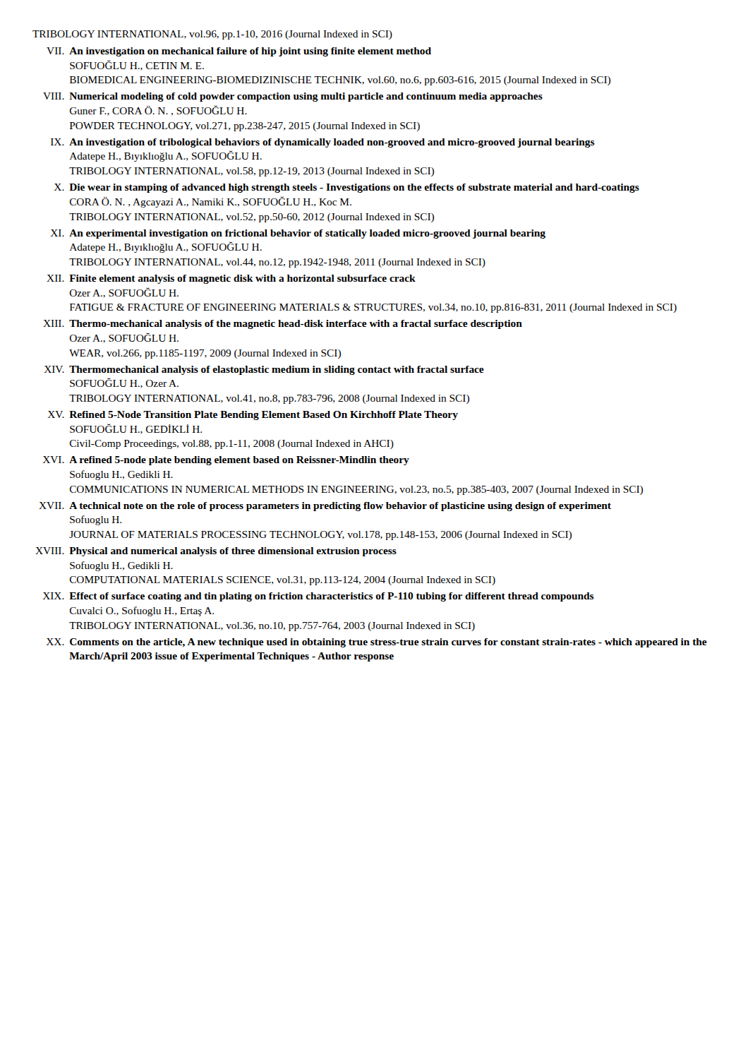TRIBOLOGY INTERNATIONAL, vol.96, pp.1-10, 2016 (Journal Indexed in SCI)
An investigation on mechanical failure of hip joint using finite element method
SOFUOĞLU H., CETIN M. E.
BIOMEDICAL ENGINEERING-BIOMEDIZINISCHE TECHNIK, vol.60, no.6, pp.603-616, 2015 (Journal Indexed in SCI)
Numerical modeling of cold powder compaction using multi particle and continuum media approaches
Guner F., CORA Ö. N. , SOFUOĞLU H.
POWDER TECHNOLOGY, vol.271, pp.238-247, 2015 (Journal Indexed in SCI)
An investigation of tribological behaviors of dynamically loaded non-grooved and micro-grooved journal bearings
Adatepe H., Bıyıklıoğlu A., SOFUOĞLU H.
TRIBOLOGY INTERNATIONAL, vol.58, pp.12-19, 2013 (Journal Indexed in SCI)
Die wear in stamping of advanced high strength steels - Investigations on the effects of substrate material and hard-coatings
CORA Ö. N. , Agcayazi A., Namiki K., SOFUOĞLU H., Koc M.
TRIBOLOGY INTERNATIONAL, vol.52, pp.50-60, 2012 (Journal Indexed in SCI)
An experimental investigation on frictional behavior of statically loaded micro-grooved journal bearing
Adatepe H., Bıyıklıoğlu A., SOFUOĞLU H.
TRIBOLOGY INTERNATIONAL, vol.44, no.12, pp.1942-1948, 2011 (Journal Indexed in SCI)
Finite element analysis of magnetic disk with a horizontal subsurface crack
Ozer A., SOFUOĞLU H.
FATIGUE & FRACTURE OF ENGINEERING MATERIALS & STRUCTURES, vol.34, no.10, pp.816-831, 2011 (Journal Indexed in SCI)
Thermo-mechanical analysis of the magnetic head-disk interface with a fractal surface description
Ozer A., SOFUOĞLU H.
WEAR, vol.266, pp.1185-1197, 2009 (Journal Indexed in SCI)
Thermomechanical analysis of elastoplastic medium in sliding contact with fractal surface
SOFUOĞLU H., Ozer A.
TRIBOLOGY INTERNATIONAL, vol.41, no.8, pp.783-796, 2008 (Journal Indexed in SCI)
Refined 5-Node Transition Plate Bending Element Based On Kirchhoff Plate Theory
SOFUOĞLU H., GEDİKLİ H.
Civil-Comp Proceedings, vol.88, pp.1-11, 2008 (Journal Indexed in AHCI)
A refined 5-node plate bending element based on Reissner-Mindlin theory
Sofuoglu H., Gedikli H.
COMMUNICATIONS IN NUMERICAL METHODS IN ENGINEERING, vol.23, no.5, pp.385-403, 2007 (Journal Indexed in SCI)
A technical note on the role of process parameters in predicting flow behavior of plasticine using design of experiment
Sofuoglu H.
JOURNAL OF MATERIALS PROCESSING TECHNOLOGY, vol.178, pp.148-153, 2006 (Journal Indexed in SCI)
Physical and numerical analysis of three dimensional extrusion process
Sofuoglu H., Gedikli H.
COMPUTATIONAL MATERIALS SCIENCE, vol.31, pp.113-124, 2004 (Journal Indexed in SCI)
Effect of surface coating and tin plating on friction characteristics of P-110 tubing for different thread compounds
Cuvalci O., Sofuoglu H., Ertaş A.
TRIBOLOGY INTERNATIONAL, vol.36, no.10, pp.757-764, 2003 (Journal Indexed in SCI)
Comments on the article, A new technique used in obtaining true stress-true strain curves for constant strain-rates - which appeared in the March/April 2003 issue of Experimental Techniques - Author response